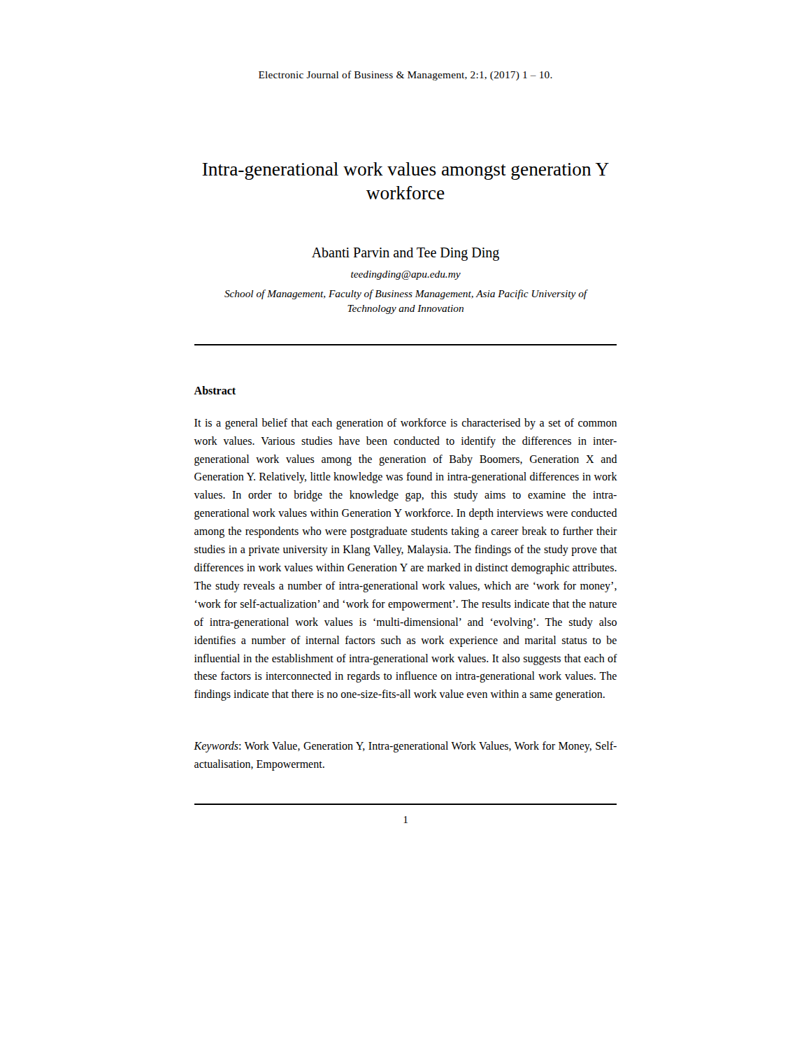Electronic Journal of Business & Management, 2:1, (2017) 1 – 10.
Intra-generational work values amongst generation Y workforce
Abanti Parvin and Tee Ding Ding
teedingding@apu.edu.my
School of Management, Faculty of Business Management, Asia Pacific University of Technology and Innovation
Abstract
It is a general belief that each generation of workforce is characterised by a set of common work values. Various studies have been conducted to identify the differences in inter-generational work values among the generation of Baby Boomers, Generation X and Generation Y. Relatively, little knowledge was found in intra-generational differences in work values. In order to bridge the knowledge gap, this study aims to examine the intra-generational work values within Generation Y workforce. In depth interviews were conducted among the respondents who were postgraduate students taking a career break to further their studies in a private university in Klang Valley, Malaysia. The findings of the study prove that differences in work values within Generation Y are marked in distinct demographic attributes. The study reveals a number of intra-generational work values, which are ‘work for money’, ‘work for self-actualization’ and ‘work for empowerment’. The results indicate that the nature of intra-generational work values is ‘multi-dimensional’ and ‘evolving’. The study also identifies a number of internal factors such as work experience and marital status to be influential in the establishment of intra-generational work values. It also suggests that each of these factors is interconnected in regards to influence on intra-generational work values. The findings indicate that there is no one-size-fits-all work value even within a same generation.
Keywords: Work Value, Generation Y, Intra-generational Work Values, Work for Money, Self-actualisation, Empowerment.
1